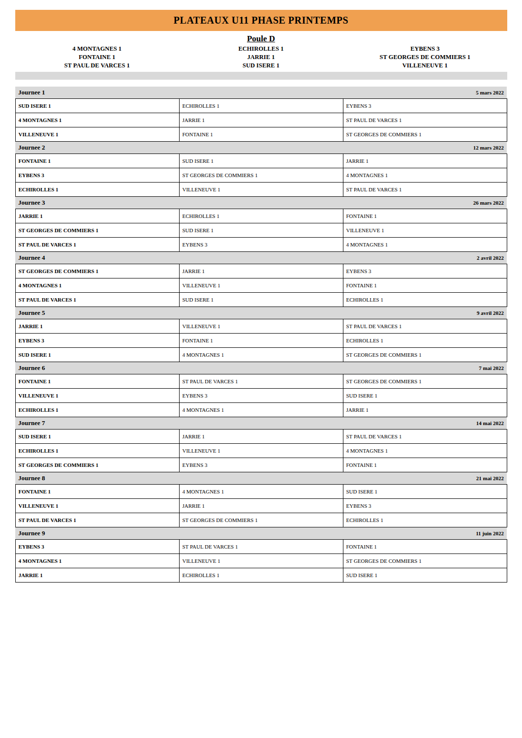PLATEAUX U11 PHASE PRINTEMPS
Poule D
| 4 MONTAGNES 1 | ECHIROLLES 1 | EYBENS 3 |
| FONTAINE 1 | JARRIE 1 | ST GEORGES DE COMMIERS 1 |
| ST PAUL DE VARCES 1 | SUD ISERE 1 | VILLENEUVE 1 |
| Journee 1 | | 5 mars 2022 |
| SUD ISERE 1 | ECHIROLLES 1 | EYBENS 3 |
| 4 MONTAGNES 1 | JARRIE 1 | ST PAUL DE VARCES 1 |
| VILLENEUVE 1 | FONTAINE 1 | ST GEORGES DE COMMIERS 1 |
| Journee 2 | | 12 mars 2022 |
| FONTAINE 1 | SUD ISERE 1 | JARRIE 1 |
| EYBENS 3 | ST GEORGES DE COMMIERS 1 | 4 MONTAGNES 1 |
| ECHIROLLES 1 | VILLENEUVE 1 | ST PAUL DE VARCES 1 |
| Journee 3 | | 26 mars 2022 |
| JARRIE 1 | ECHIROLLES 1 | FONTAINE 1 |
| ST GEORGES DE COMMIERS 1 | SUD ISERE 1 | VILLENEUVE 1 |
| ST PAUL DE VARCES 1 | EYBENS 3 | 4 MONTAGNES 1 |
| Journee 4 | | 2 avril 2022 |
| ST GEORGES DE COMMIERS 1 | JARRIE 1 | EYBENS 3 |
| 4 MONTAGNES 1 | VILLENEUVE 1 | FONTAINE 1 |
| ST PAUL DE VARCES 1 | SUD ISERE 1 | ECHIROLLES 1 |
| Journee 5 | | 9 avril 2022 |
| JARRIE 1 | VILLENEUVE 1 | ST PAUL DE VARCES 1 |
| EYBENS 3 | FONTAINE 1 | ECHIROLLES 1 |
| SUD ISERE 1 | 4 MONTAGNES 1 | ST GEORGES DE COMMIERS 1 |
| Journee 6 | | 7 mai 2022 |
| FONTAINE 1 | ST PAUL DE VARCES 1 | ST GEORGES DE COMMIERS 1 |
| VILLENEUVE 1 | EYBENS 3 | SUD ISERE 1 |
| ECHIROLLES 1 | 4 MONTAGNES 1 | JARRIE 1 |
| Journee 7 | | 14 mai 2022 |
| SUD ISERE 1 | JARRIE 1 | ST PAUL DE VARCES 1 |
| ECHIROLLES 1 | VILLENEUVE 1 | 4 MONTAGNES 1 |
| ST GEORGES DE COMMIERS 1 | EYBENS 3 | FONTAINE 1 |
| Journee 8 | | 21 mai 2022 |
| FONTAINE 1 | 4 MONTAGNES 1 | SUD ISERE 1 |
| VILLENEUVE 1 | JARRIE 1 | EYBENS 3 |
| ST PAUL DE VARCES 1 | ST GEORGES DE COMMIERS 1 | ECHIROLLES 1 |
| Journee 9 | | 11 juin 2022 |
| EYBENS 3 | ST PAUL DE VARCES 1 | FONTAINE 1 |
| 4 MONTAGNES 1 | VILLENEUVE 1 | ST GEORGES DE COMMIERS 1 |
| JARRIE 1 | ECHIROLLES 1 | SUD ISERE 1 |